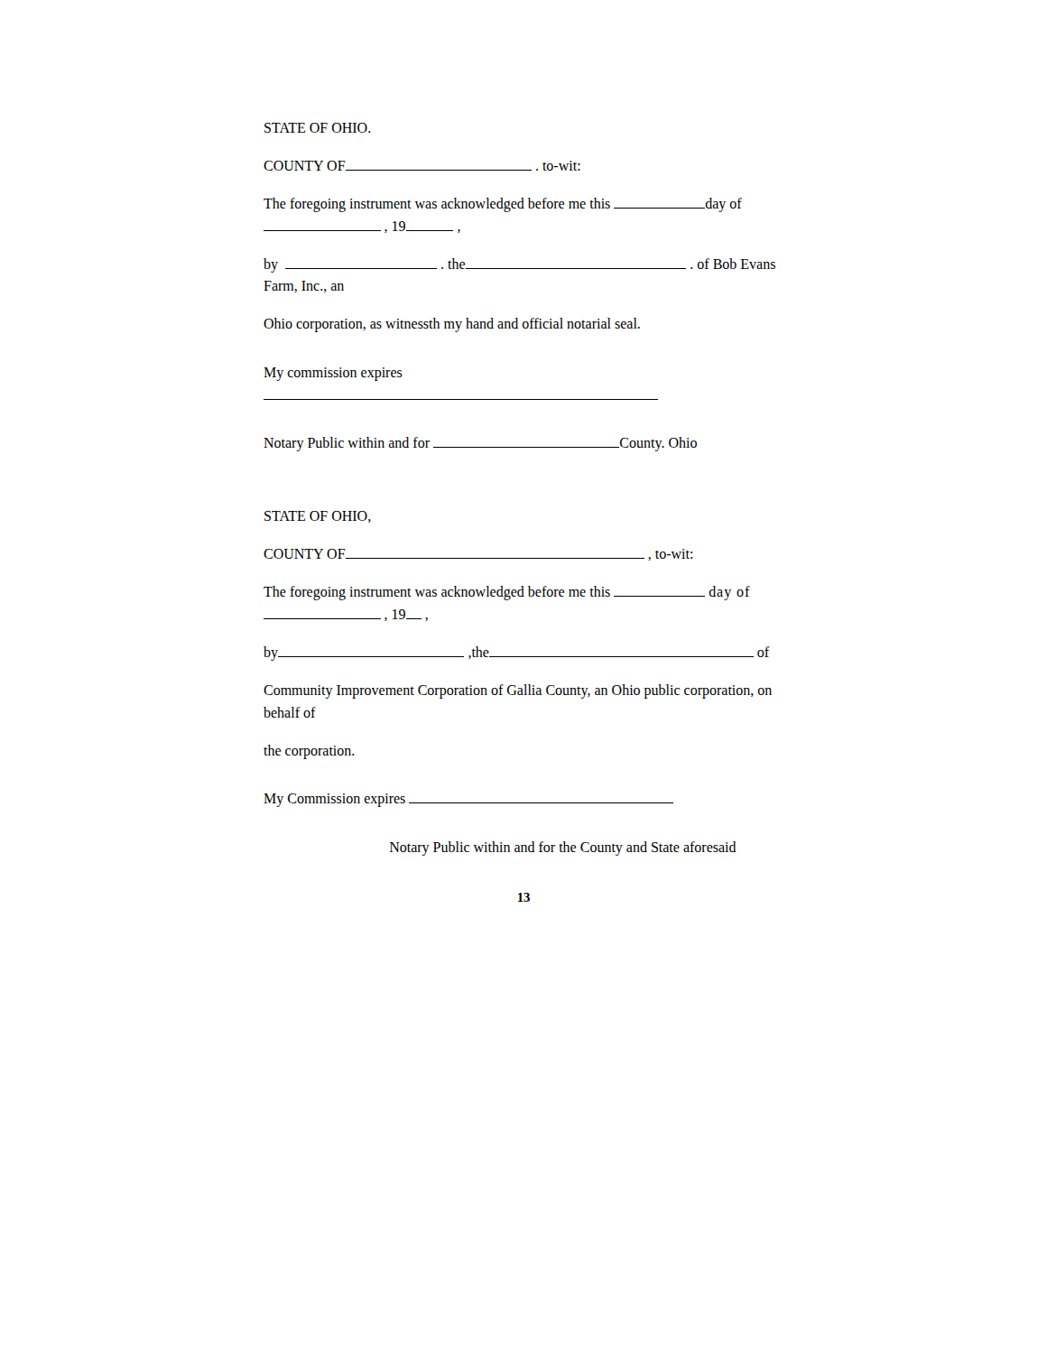STATE OF OHIO.
COUNTY OF . to-wit:
The foregoing instrument was acknowledged before me this day of , 19 ,
by . the . of Bob Evans Farm, Inc., an
Ohio corporation, as witnessth my hand and official notarial seal.
My commission expires
Notary Public within and for County. Ohio
STATE OF OHIO,
COUNTY OF , to-wit:
The foregoing instrument was acknowledged before me this day of , 19 ,
by ,the of
Community Improvement Corporation of Gallia County, an Ohio public corporation, on behalf of
the corporation.
My Commission expires
Notary Public within and for the County and State aforesaid
13